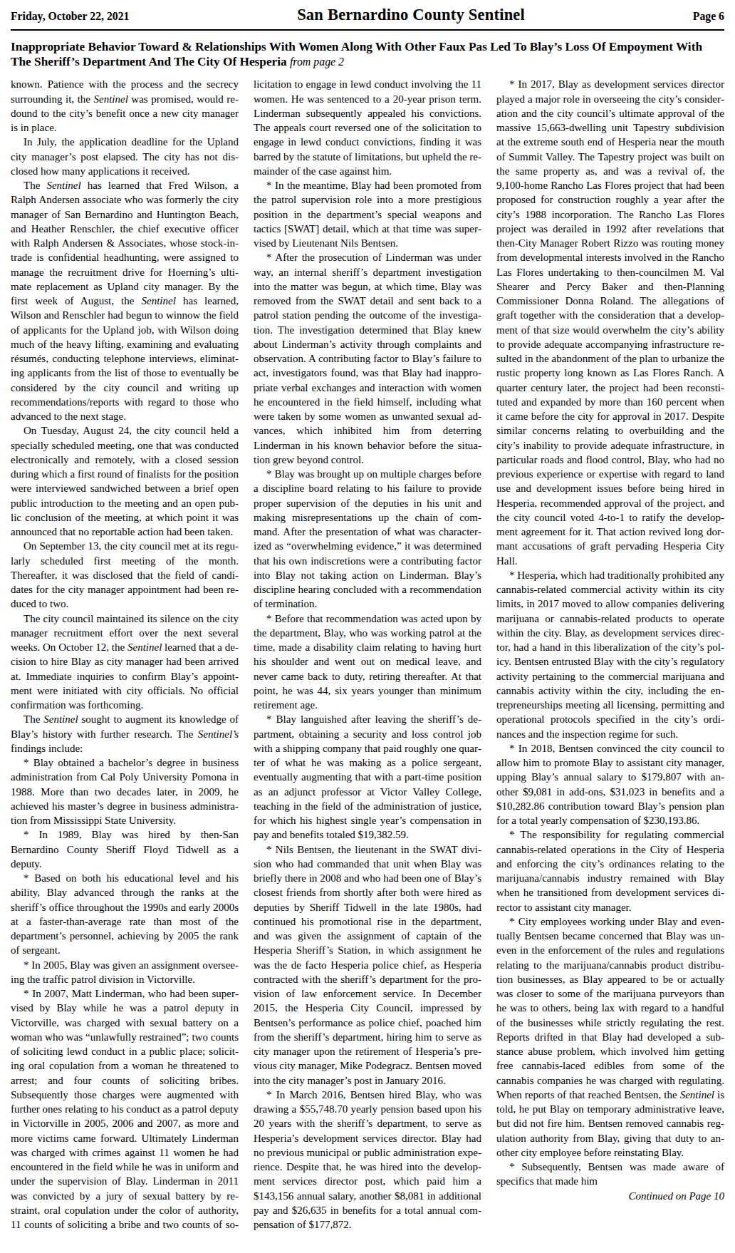Friday, October 22, 2021
San Bernardino County Sentinel
Page 6
Inappropriate Behavior Toward & Relationships With Women Along With Other Faux Pas Led To Blay’s Loss Of Empoyment With The Sheriff’s Department And The City Of Hesperia from page 2
known. Patience with the process and the secrecy surrounding it, the Sentinel was promised, would redound to the city’s benefit once a new city manager is in place.
In July, the application deadline for the Upland city manager’s post elapsed. The city has not disclosed how many applications it received.
The Sentinel has learned that Fred Wilson, a Ralph Andersen associate who was formerly the city manager of San Bernardino and Huntington Beach, and Heather Renschler, the chief executive officer with Ralph Andersen & Associates, whose stock-in-trade is confidential headhunting, were assigned to manage the recruitment drive for Hoerning’s ultimate replacement as Upland city manager. By the first week of August, the Sentinel has learned, Wilson and Renschler had begun to winnow the field of applicants for the Upland job, with Wilson doing much of the heavy lifting, examining and evaluating résumés, conducting telephone interviews, eliminating applicants from the list of those to eventually be considered by the city council and writing up recommendations/reports with regard to those who advanced to the next stage.
On Tuesday, August 24, the city council held a specially scheduled meeting, one that was conducted electronically and remotely, with a closed session during which a first round of finalists for the position were interviewed sandwiched between a brief open public introduction to the meeting and an open public conclusion of the meeting, at which point it was announced that no reportable action had been taken.
On September 13, the city council met at its regularly scheduled first meeting of the month. Thereafter, it was disclosed that the field of candidates for the city manager appointment had been reduced to two.
The city council maintained its silence on the city manager recruitment effort over the next several weeks. On October 12, the Sentinel learned that a decision to hire Blay as city manager had been arrived at. Immediate inquiries to confirm Blay’s appointment were initiated with city officials. No official confirmation was forthcoming.
The Sentinel sought to augment its knowledge of Blay’s history with further research. The Sentinel’s findings include:
* Blay obtained a bachelor’s degree in business administration from Cal Poly University Pomona in 1988. More than two decades later, in 2009, he achieved his master’s degree in business administration from Mississippi State University.
* In 1989, Blay was hired by then-San Bernardino County Sheriff Floyd Tidwell as a deputy.
* Based on both his educational level and his ability, Blay advanced through the ranks at the sheriff’s office throughout the 1990s and early 2000s at a faster-than-average rate than most of the department’s personnel, achieving by 2005 the rank of sergeant.
* In 2005, Blay was given an assignment overseeing the traffic patrol division in Victorville.
* In 2007, Matt Linderman, who had been supervised by Blay while he was a patrol deputy in Victorville, was charged with sexual battery on a woman who was “unlawfully restrained”; two counts of soliciting lewd conduct in a public place; soliciting oral copulation from a woman he threatened to arrest; and four counts of soliciting bribes. Subsequently those charges were augmented with further ones relating to his conduct as a patrol deputy in Victorville in 2005, 2006 and 2007, as more and more victims came forward. Ultimately Linderman was charged with crimes against 11 women he had encountered in the field while he was in uniform and under the supervision of Blay. Linderman in 2011 was convicted by a jury of sexual battery by restraint, oral copulation under the color of authority, 11 counts of soliciting a bribe and two counts of solicitation to engage in lewd conduct involving the 11 women. He was sentenced to a 20-year prison term. Linderman subsequently appealed his convictions. The appeals court reversed one of the solicitation to engage in lewd conduct convictions, finding it was barred by the statute of limitations, but upheld the remainder of the case against him.
* In the meantime, Blay had been promoted from the patrol supervision role into a more prestigious position in the department’s special weapons and tactics [SWAT] detail, which at that time was supervised by Lieutenant Nils Bentsen.
* After the prosecution of Linderman was under way, an internal sheriff’s department investigation into the matter was begun, at which time, Blay was removed from the SWAT detail and sent back to a patrol station pending the outcome of the investigation. The investigation determined that Blay knew about Linderman’s activity through complaints and observation. A contributing factor to Blay’s failure to act, investigators found, was that Blay had inappropriate verbal exchanges and interaction with women he encountered in the field himself, including what were taken by some women as unwanted sexual advances, which inhibited him from deterring Linderman in his known behavior before the situation grew beyond control.
* Blay was brought up on multiple charges before a discipline board relating to his failure to provide proper supervision of the deputies in his unit and making misrepresentations up the chain of command. After the presentation of what was characterized as “overwhelming evidence,” it was determined that his own indiscretions were a contributing factor into Blay not taking action on Linderman. Blay’s discipline hearing concluded with a recommendation of termination.
* Before that recommendation was acted upon by the department, Blay, who was working patrol at the time, made a disability claim relating to having hurt his shoulder and went out on medical leave, and never came back to duty, retiring thereafter. At that point, he was 44, six years younger than minimum retirement age.
* Blay languished after leaving the sheriff’s department, obtaining a security and loss control job with a shipping company that paid roughly one quarter of what he was making as a police sergeant, eventually augmenting that with a part-time position as an adjunct professor at Victor Valley College, teaching in the field of the administration of justice, for which his highest single year’s compensation in pay and benefits totaled $19,382.59.
* Nils Bentsen, the lieutenant in the SWAT division who had commanded that unit when Blay was briefly there in 2008 and who had been one of Blay’s closest friends from shortly after both were hired as deputies by Sheriff Tidwell in the late 1980s, had continued his promotional rise in the department, and was given the assignment of captain of the Hesperia Sheriff’s Station, in which assignment he was the de facto Hesperia police chief, as Hesperia contracted with the sheriff’s department for the provision of law enforcement service. In December 2015, the Hesperia City Council, impressed by Bentsen’s performance as police chief, poached him from the sheriff’s department, hiring him to serve as city manager upon the retirement of Hesperia’s previous city manager, Mike Podegracz. Bentsen moved into the city manager’s post in January 2016.
* In March 2016, Bentsen hired Blay, who was drawing a $55,748.70 yearly pension based upon his 20 years with the sheriff’s department, to serve as Hesperia’s development services director. Blay had no previous municipal or public administration experience. Despite that, he was hired into the development services director post, which paid him a $143,156 annual salary, another $8,081 in additional pay and $26,635 in benefits for a total annual compensation of $177,872.
* In 2017, Blay as development services director played a major role in overseeing the city’s consideration and the city council’s ultimate approval of the massive 15,663-dwelling unit Tapestry subdivision at the extreme south end of Hesperia near the mouth of Summit Valley. The Tapestry project was built on the same property as, and was a revival of, the 9,100-home Rancho Las Flores project that had been proposed for construction roughly a year after the city’s 1988 incorporation. The Rancho Las Flores project was derailed in 1992 after revelations that then-City Manager Robert Rizzo was routing money from developmental interests involved in the Rancho Las Flores undertaking to then-councilmen M. Val Shearer and Percy Baker and then-Planning Commissioner Donna Roland. The allegations of graft together with the consideration that a development of that size would overwhelm the city’s ability to provide adequate accompanying infrastructure resulted in the abandonment of the plan to urbanize the rustic property long known as Las Flores Ranch. A quarter century later, the project had been reconstituted and expanded by more than 160 percent when it came before the city for approval in 2017. Despite similar concerns relating to overbuilding and the city’s inability to provide adequate infrastructure, in particular roads and flood control, Blay, who had no previous experience or expertise with regard to land use and development issues before being hired in Hesperia, recommended approval of the project, and the city council voted 4-to-1 to ratify the development agreement for it. That action revived long dormant accusations of graft pervading Hesperia City Hall.
* Hesperia, which had traditionally prohibited any cannabis-related commercial activity within its city limits, in 2017 moved to allow companies delivering marijuana or cannabis-related products to operate within the city. Blay, as development services director, had a hand in this liberalization of the city’s policy. Bentsen entrusted Blay with the city’s regulatory activity pertaining to the commercial marijuana and cannabis activity within the city, including the entrepreneurships meeting all licensing, permitting and operational protocols specified in the city’s ordinances and the inspection regime for such.
* In 2018, Bentsen convinced the city council to allow him to promote Blay to assistant city manager, upping Blay’s annual salary to $179,807 with another $9,081 in add-ons, $31,023 in benefits and a $10,282.86 contribution toward Blay’s pension plan for a total yearly compensation of $230,193.86.
* The responsibility for regulating commercial cannabis-related operations in the City of Hesperia and enforcing the city’s ordinances relating to the marijuana/cannabis industry remained with Blay when he transitioned from development services director to assistant city manager.
* City employees working under Blay and eventually Bentsen became concerned that Blay was uneven in the enforcement of the rules and regulations relating to the marijuana/cannabis product distribution businesses, as Blay appeared to be or actually was closer to some of the marijuana purveyors than he was to others, being lax with regard to a handful of the businesses while strictly regulating the rest. Reports drifted in that Blay had developed a substance abuse problem, which involved him getting free cannabis-laced edibles from some of the cannabis companies he was charged with regulating. When reports of that reached Bentsen, the Sentinel is told, he put Blay on temporary administrative leave, but did not fire him. Bentsen removed cannabis regulation authority from Blay, giving that duty to another city employee before reinstating Blay.
* Subsequently, Bentsen was made aware of specifics that made him
Continued on Page 10